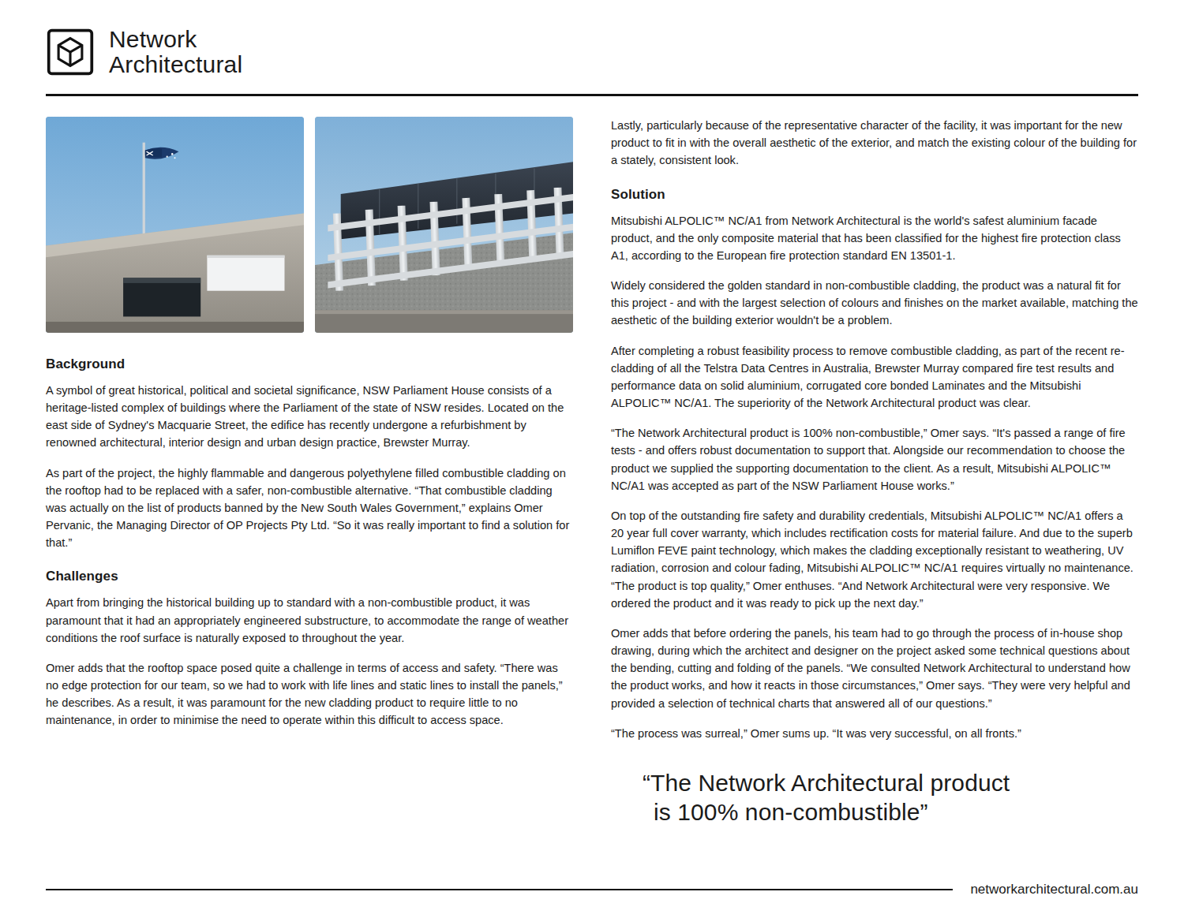Network Architectural logo mark
Network Architectural
Background
A symbol of great historical, political and societal significance, NSW Parliament House consists of a heritage-listed complex of buildings where the Parliament of the state of NSW resides. Located on the east side of Sydney's Macquarie Street, the edifice has recently undergone a refurbishment by renowned architectural, interior design and urban design practice, Brewster Murray.
As part of the project, the highly flammable and dangerous polyethylene filled combustible cladding on the rooftop had to be replaced with a safer, non-combustible alternative. “That combustible cladding was actually on the list of products banned by the New South Wales Government,” explains Omer Pervanic, the Managing Director of OP Projects Pty Ltd. “So it was really important to find a solution for that.”
Challenges
Apart from bringing the historical building up to standard with a non-combustible product, it was paramount that it had an appropriately engineered substructure, to accommodate the range of weather conditions the roof surface is naturally exposed to throughout the year.
Omer adds that the rooftop space posed quite a challenge in terms of access and safety. “There was no edge protection for our team, so we had to work with life lines and static lines to install the panels,” he describes. As a result, it was paramount for the new cladding product to require little to no maintenance, in order to minimise the need to operate within this difficult to access space.
Lastly, particularly because of the representative character of the facility, it was important for the new product to fit in with the overall aesthetic of the exterior, and match the existing colour of the building for a stately, consistent look.
Solution
Mitsubishi ALPOLIC™ NC/A1 from Network Architectural is the world's safest aluminium facade product, and the only composite material that has been classified for the highest fire protection class A1, according to the European fire protection standard EN 13501-1.
Widely considered the golden standard in non-combustible cladding, the product was a natural fit for this project - and with the largest selection of colours and finishes on the market available, matching the aesthetic of the building exterior wouldn't be a problem.
After completing a robust feasibility process to remove combustible cladding, as part of the recent re-cladding of all the Telstra Data Centres in Australia, Brewster Murray compared fire test results and performance data on solid aluminium, corrugated core bonded Laminates and the Mitsubishi ALPOLIC™ NC/A1. The superiority of the Network Architectural product was clear.
“The Network Architectural product is 100% non-combustible,” Omer says. “It's passed a range of fire tests - and offers robust documentation to support that. Alongside our recommendation to choose the product we supplied the supporting documentation to the client. As a result, Mitsubishi ALPOLIC™ NC/A1 was accepted as part of the NSW Parliament House works.”
On top of the outstanding fire safety and durability credentials, Mitsubishi ALPOLIC™ NC/A1 offers a 20 year full cover warranty, which includes rectification costs for material failure. And due to the superb Lumiflon FEVE paint technology, which makes the cladding exceptionally resistant to weathering, UV radiation, corrosion and colour fading, Mitsubishi ALPOLIC™ NC/A1 requires virtually no maintenance. “The product is top quality,” Omer enthuses. “And Network Architectural were very responsive. We ordered the product and it was ready to pick up the next day.”
Omer adds that before ordering the panels, his team had to go through the process of in-house shop drawing, during which the architect and designer on the project asked some technical questions about the bending, cutting and folding of the panels. “We consulted Network Architectural to understand how the product works, and how it reacts in those circumstances,” Omer says. “They were very helpful and provided a selection of technical charts that answered all of our questions.”
“The process was surreal,” Omer sums up. “It was very successful, on all fronts.”
“The Network Architectural product is 100% non-combustible”
networkarchitectural.com.au